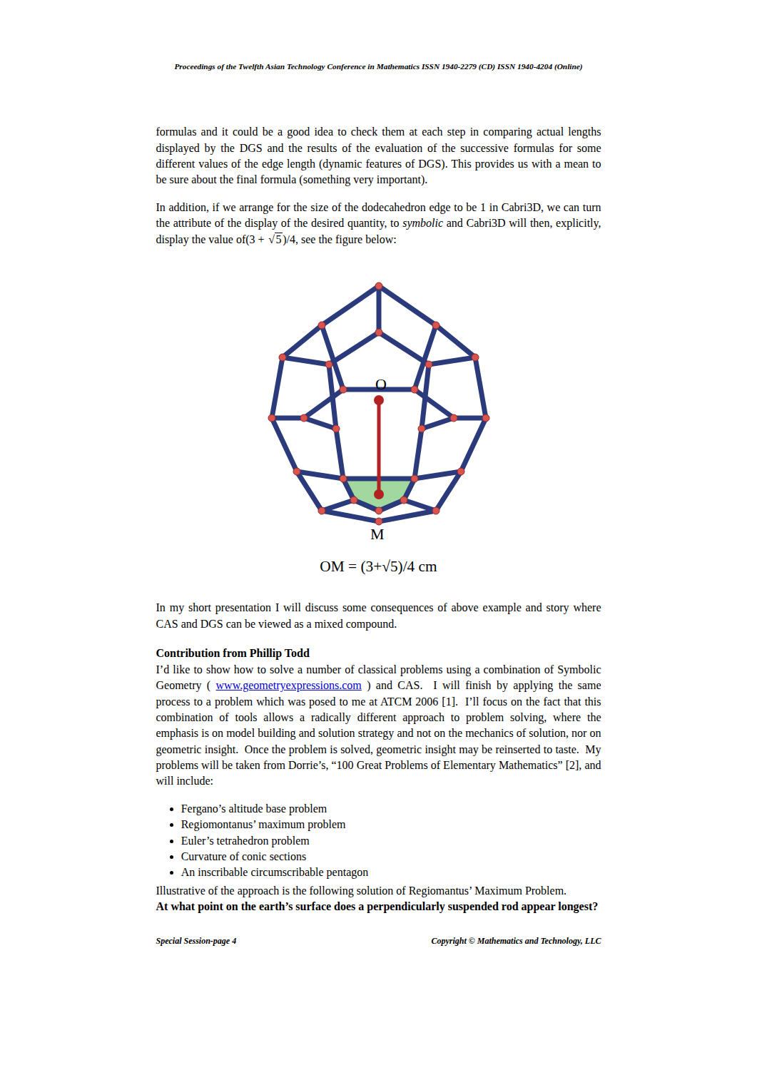Proceedings of the Twelfth Asian Technology Conference in Mathematics ISSN 1940-2279 (CD) ISSN 1940-4204 (Online)
formulas and it could be a good idea to check them at each step in comparing actual lengths displayed by the DGS and the results of the evaluation of the successive formulas for some different values of the edge length (dynamic features of DGS). This provides us with a mean to be sure about the final formula (something very important).
In addition, if we arrange for the size of the dodecahedron edge to be 1 in Cabri3D, we can turn the attribute of the display of the desired quantity, to symbolic and Cabri3D will then, explicitly, display the value of(3 + 5)/4, see the figure below:
O M
OM = (3+√5)/4 cm
In my short presentation I will discuss some consequences of above example and story where CAS and DGS can be viewed as a mixed compound.
Contribution from Phillip Todd
I’d like to show how to solve a number of classical problems using a combination of Symbolic Geometry ( www.geometryexpressions.com ) and CAS. I will finish by applying the same process to a problem which was posed to me at ATCM 2006 [1]. I’ll focus on the fact that this combination of tools allows a radically different approach to problem solving, where the emphasis is on model building and solution strategy and not on the mechanics of solution, nor on geometric insight. Once the problem is solved, geometric insight may be reinserted to taste. My problems will be taken from Dorrie’s, “100 Great Problems of Elementary Mathematics” [2], and will include:
Fergano’s altitude base problem
Regiomontanus’ maximum problem
Euler’s tetrahedron problem
Curvature of conic sections
An inscribable circumscribable pentagon
Illustrative of the approach is the following solution of Regiomantus’ Maximum Problem.
At what point on the earth’s surface does a perpendicularly suspended rod appear longest?
Special Session-page 4
Copyright © Mathematics and Technology, LLC